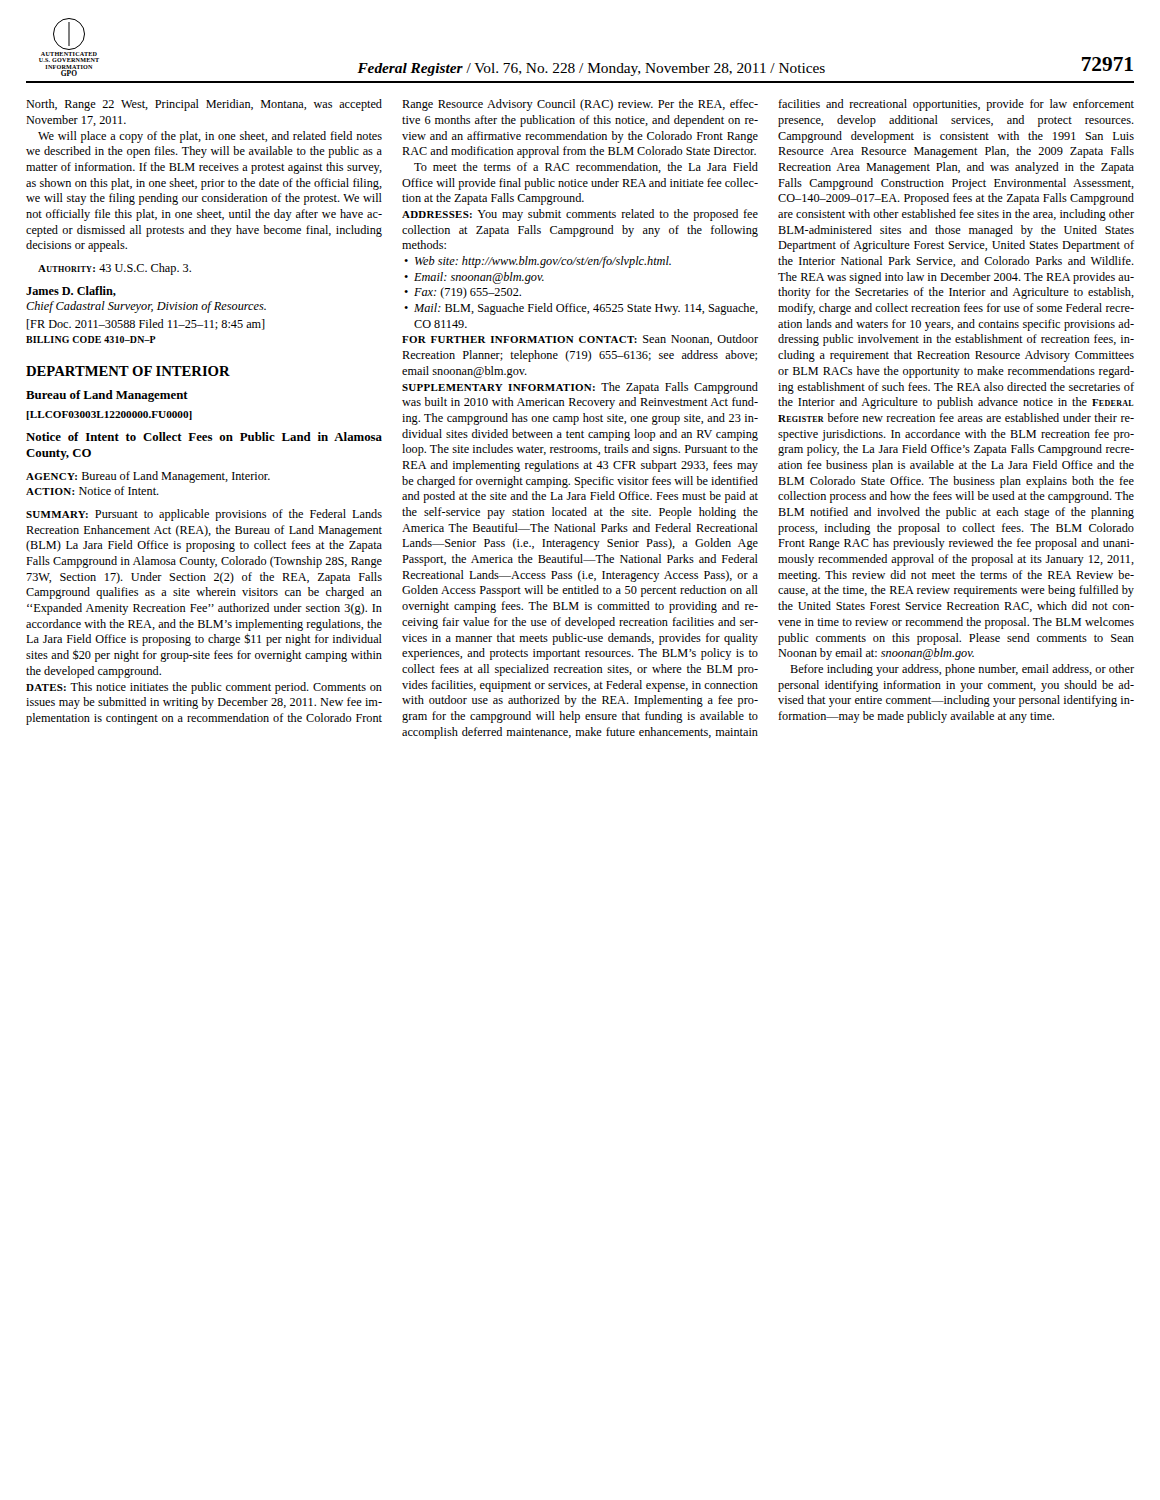Authenticated
U.S. Government
Information
GPO
Federal Register / Vol. 76, No. 228 / Monday, November 28, 2011 / Notices
72971
North, Range 22 West, Principal Meridian, Montana, was accepted November 17, 2011.
We will place a copy of the plat, in one sheet, and related field notes we described in the open files. They will be available to the public as a matter of information. If the BLM receives a protest against this survey, as shown on this plat, in one sheet, prior to the date of the official filing, we will stay the filing pending our consideration of the protest. We will not officially file this plat, in one sheet, until the day after we have accepted or dismissed all protests and they have become final, including decisions or appeals.
Authority: 43 U.S.C. Chap. 3.
James D. Claflin,
Chief Cadastral Surveyor, Division of Resources.
[FR Doc. 2011–30588 Filed 11–25–11; 8:45 am]
BILLING CODE 4310–DN–P
DEPARTMENT OF INTERIOR
Bureau of Land Management
[LLCOF03003L12200000.FU0000]
Notice of Intent to Collect Fees on Public Land in Alamosa County, CO
AGENCY: Bureau of Land Management, Interior.
ACTION: Notice of Intent.
SUMMARY: Pursuant to applicable provisions of the Federal Lands Recreation Enhancement Act (REA), the Bureau of Land Management (BLM) La Jara Field Office is proposing to collect fees at the Zapata Falls Campground in Alamosa County, Colorado (Township 28S, Range 73W, Section 17). Under Section 2(2) of the REA, Zapata Falls Campground qualifies as a site wherein visitors can be charged an ‘‘Expanded Amenity Recreation Fee’’ authorized under section 3(g). In accordance with the REA, and the BLM’s implementing regulations, the La Jara Field Office is proposing to charge $11 per night for individual sites and $20 per night for group-site fees for overnight camping within the developed campground.
DATES: This notice initiates the public comment period. Comments on issues may be submitted in writing by December 28, 2011. New fee implementation is contingent on a recommendation of the Colorado Front Range Resource Advisory Council (RAC) review. Per the REA, effective 6 months after the publication of this notice, and dependent on review and an affirmative recommendation by the Colorado Front Range RAC and modification approval from the BLM Colorado State Director.
To meet the terms of a RAC recommendation, the La Jara Field Office will provide final public notice under REA and initiate fee collection at the Zapata Falls Campground.
ADDRESSES: You may submit comments related to the proposed fee collection at Zapata Falls Campground by any of the following methods:
Web site: http://www.blm.gov/co/st/en/fo/slvplc.html.
Email: snoonan@blm.gov.
Fax: (719) 655–2502.
Mail: BLM, Saguache Field Office, 46525 State Hwy. 114, Saguache, CO 81149.
FOR FURTHER INFORMATION CONTACT: Sean Noonan, Outdoor Recreation Planner; telephone (719) 655–6136; see address above; email snoonan@blm.gov.
SUPPLEMENTARY INFORMATION: The Zapata Falls Campground was built in 2010 with American Recovery and Reinvestment Act funding. The campground has one camp host site, one group site, and 23 individual sites divided between a tent camping loop and an RV camping loop. The site includes water, restrooms, trails and signs. Pursuant to the REA and implementing regulations at 43 CFR subpart 2933, fees may be charged for overnight camping. Specific visitor fees will be identified and posted at the site and the La Jara Field Office. Fees must be paid at the self-service pay station located at the site. People holding the America The Beautiful—The National Parks and Federal Recreational Lands—Senior Pass (i.e., Interagency Senior Pass), a Golden Age Passport, the America the Beautiful—The National Parks and Federal Recreational Lands—Access Pass (i.e, Interagency Access Pass), or a Golden Access Passport will be entitled to a 50 percent reduction on all overnight camping fees. The BLM is committed to providing and receiving fair value for the use of developed recreation facilities and services in a manner that meets public-use demands, provides for quality experiences, and protects important resources. The BLM’s policy is to collect fees at all specialized recreation sites, or where the BLM provides facilities, equipment or services, at Federal expense, in connection with outdoor use as authorized by the REA. Implementing a fee program for the campground will help ensure that funding is available to accomplish deferred maintenance, make future enhancements, maintain facilities and recreational opportunities, provide for law enforcement presence, develop additional services, and protect resources. Campground development is consistent with the 1991 San Luis Resource Area Resource Management Plan, the 2009 Zapata Falls Recreation Area Management Plan, and was analyzed in the Zapata Falls Campground Construction Project Environmental Assessment, CO–140–2009–017–EA. Proposed fees at the Zapata Falls Campground are consistent with other established fee sites in the area, including other BLM-administered sites and those managed by the United States Department of Agriculture Forest Service, United States Department of the Interior National Park Service, and Colorado Parks and Wildlife. The REA was signed into law in December 2004. The REA provides authority for the Secretaries of the Interior and Agriculture to establish, modify, charge and collect recreation fees for use of some Federal recreation lands and waters for 10 years, and contains specific provisions addressing public involvement in the establishment of recreation fees, including a requirement that Recreation Resource Advisory Committees or BLM RACs have the opportunity to make recommendations regarding establishment of such fees. The REA also directed the secretaries of the Interior and Agriculture to publish advance notice in the Federal Register before new recreation fee areas are established under their respective jurisdictions. In accordance with the BLM recreation fee program policy, the La Jara Field Office’s Zapata Falls Campground recreation fee business plan is available at the La Jara Field Office and the BLM Colorado State Office. The business plan explains both the fee collection process and how the fees will be used at the campground. The BLM notified and involved the public at each stage of the planning process, including the proposal to collect fees. The BLM Colorado Front Range RAC has previously reviewed the fee proposal and unanimously recommended approval of the proposal at its January 12, 2011, meeting. This review did not meet the terms of the REA Review because, at the time, the REA review requirements were being fulfilled by the United States Forest Service Recreation RAC, which did not convene in time to review or recommend the proposal. The BLM welcomes public comments on this proposal. Please send comments to Sean Noonan by email at: snoonan@blm.gov.
Before including your address, phone number, email address, or other personal identifying information in your comment, you should be advised that your entire comment—including your personal identifying information—may be made publicly available at any time.